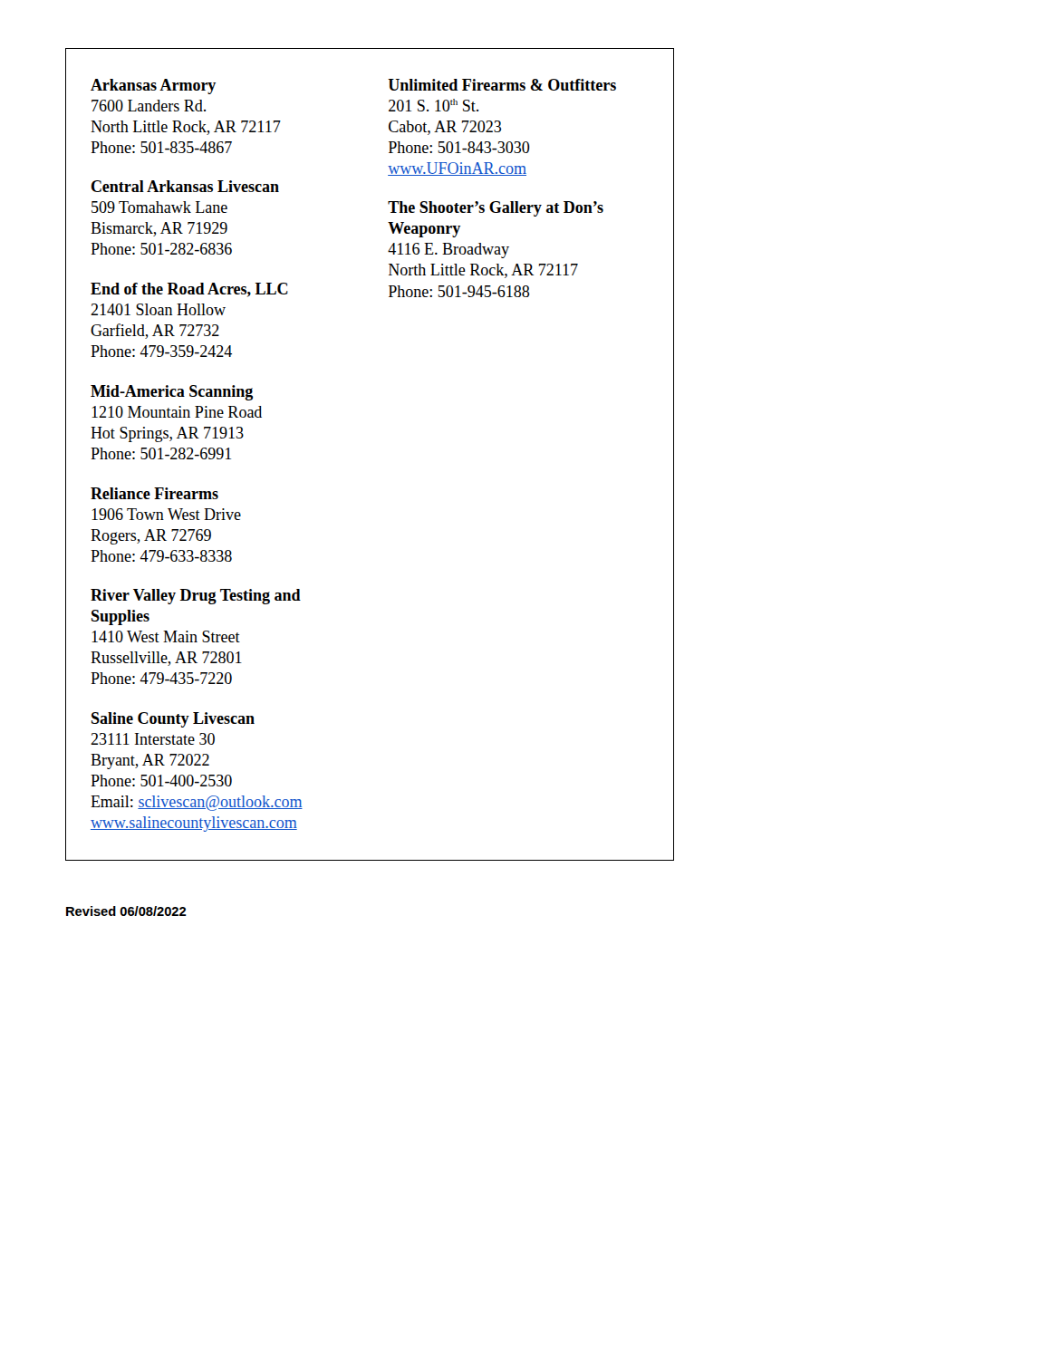Arkansas Armory
7600 Landers Rd.
North Little Rock, AR 72117
Phone: 501-835-4867
Central Arkansas Livescan
509 Tomahawk Lane
Bismarck, AR 71929
Phone: 501-282-6836
End of the Road Acres, LLC
21401 Sloan Hollow
Garfield, AR 72732
Phone: 479-359-2424
Mid-America Scanning
1210 Mountain Pine Road
Hot Springs, AR 71913
Phone: 501-282-6991
Reliance Firearms
1906 Town West Drive
Rogers, AR 72769
Phone: 479-633-8338
River Valley Drug Testing and Supplies
1410 West Main Street
Russellville, AR 72801
Phone: 479-435-7220
Saline County Livescan
23111 Interstate 30
Bryant, AR 72022
Phone: 501-400-2530
Email: sclivescan@outlook.com
www.salinecountylivescan.com
Unlimited Firearms & Outfitters
201 S. 10th St.
Cabot, AR 72023
Phone: 501-843-3030
www.UFOinAR.com
The Shooter’s Gallery at Don’s Weaponry
4116 E. Broadway
North Little Rock, AR 72117
Phone: 501-945-6188
Revised 06/08/2022